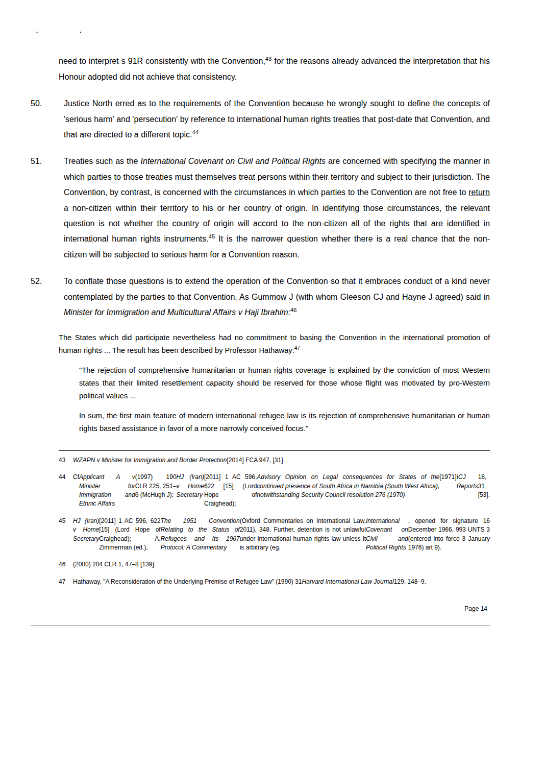. .
need to interpret s 91R consistently with the Convention,43 for the reasons already advanced the interpretation that his Honour adopted did not achieve that consistency.
50.
Justice North erred as to the requirements of the Convention because he wrongly sought to define the concepts of 'serious harm' and 'persecution' by reference to international human rights treaties that post-date that Convention, and that are directed to a different topic.44
51.
Treaties such as the International Covenant on Civil and Political Rights are concerned with specifying the manner in which parties to those treaties must themselves treat persons within their territory and subject to their jurisdiction. The Convention, by contrast, is concerned with the circumstances in which parties to the Convention are not free to return a non-citizen within their territory to his or her country of origin. In identifying those circumstances, the relevant question is not whether the country of origin will accord to the non-citizen all of the rights that are identified in international human rights instruments.45 It is the narrower question whether there is a real chance that the non-citizen will be subjected to serious harm for a Convention reason.
52.
To conflate those questions is to extend the operation of the Convention so that it embraces conduct of a kind never contemplated by the parties to that Convention. As Gummow J (with whom Gleeson CJ and Hayne J agreed) said in Minister for Immigration and Multicultural Affairs v Haji Ibrahim:46
The States which did participate nevertheless had no commitment to basing the Convention in the international promotion of human rights ... The result has been described by Professor Hathaway:47
"The rejection of comprehensive humanitarian or human rights coverage is explained by the conviction of most Western states that their limited resettlement capacity should be reserved for those whose flight was motivated by pro-Western political values ...
In sum, the first main feature of modern international refugee law is its rejection of comprehensive humanitarian or human rights based assistance in favor of a more narrowly conceived focus."
43
WZAPN v Minister for Immigration and Border Protection [2014] FCA 947, [31].
44
Cf Applicant A v Minister for Immigration and Ethnic Affairs (1997) 190 CLR 225, 251–6 (McHugh J); HJ (Iran) v Home Secretary [2011] 1 AC 596, 622 [15] (Lord Hope of Craighead); Advisory Opinion on Legal consequences for States of the continued presence of South Africa in Namibia (South West Africa), notwithstanding Security Council resolution 276 (1970) [1971] ICJ Reports 16, 31 [53].
45
HJ (Iran) v Home Secretary [2011] 1 AC 596, 622 [15] (Lord Hope of Craighead); A. Zimmerman (ed.), The 1951 Convention Relating to the Status of Refugees and Its 1967 Protocol: A Commentary (Oxford Commentaries on International Law, 2011), 348. Further, detention is not unlawful under international human rights law unless it is arbitrary (eg. International Covenant on Civil and Political Rights, opened for signature 16 December 1966, 993 UNTS 3 (entered into force 3 January 1976) art 9).
46
(2000) 204 CLR 1, 47–8 [139].
47
Hathaway, "A Reconsideration of the Underlying Premise of Refugee Law" (1990) 31 Harvard International Law Journal 129, 148–9.
Page 14